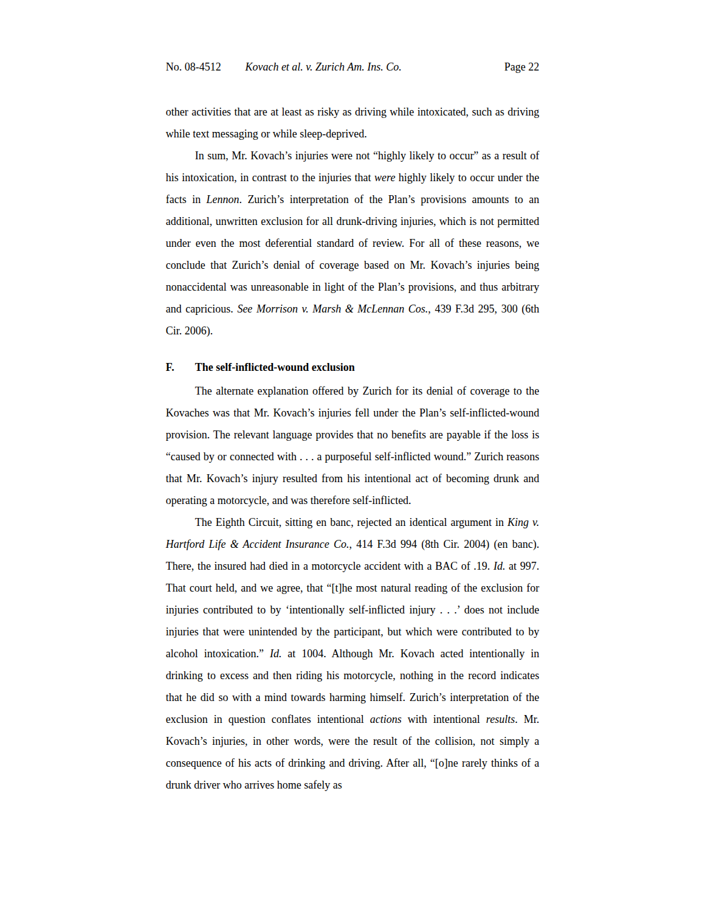No. 08-4512 Kovach et al. v. Zurich Am. Ins. Co. Page 22
other activities that are at least as risky as driving while intoxicated, such as driving while text messaging or while sleep-deprived.
In sum, Mr. Kovach’s injuries were not “highly likely to occur” as a result of his intoxication, in contrast to the injuries that were highly likely to occur under the facts in Lennon. Zurich’s interpretation of the Plan’s provisions amounts to an additional, unwritten exclusion for all drunk-driving injuries, which is not permitted under even the most deferential standard of review. For all of these reasons, we conclude that Zurich’s denial of coverage based on Mr. Kovach’s injuries being nonaccidental was unreasonable in light of the Plan’s provisions, and thus arbitrary and capricious. See Morrison v. Marsh & McLennan Cos., 439 F.3d 295, 300 (6th Cir. 2006).
F. The self-inflicted-wound exclusion
The alternate explanation offered by Zurich for its denial of coverage to the Kovaches was that Mr. Kovach’s injuries fell under the Plan’s self-inflicted-wound provision. The relevant language provides that no benefits are payable if the loss is “caused by or connected with . . . a purposeful self-inflicted wound.” Zurich reasons that Mr. Kovach’s injury resulted from his intentional act of becoming drunk and operating a motorcycle, and was therefore self-inflicted.
The Eighth Circuit, sitting en banc, rejected an identical argument in King v. Hartford Life & Accident Insurance Co., 414 F.3d 994 (8th Cir. 2004) (en banc). There, the insured had died in a motorcycle accident with a BAC of .19. Id. at 997. That court held, and we agree, that “[t]he most natural reading of the exclusion for injuries contributed to by ‘intentionally self-inflicted injury . . .’ does not include injuries that were unintended by the participant, but which were contributed to by alcohol intoxication.” Id. at 1004. Although Mr. Kovach acted intentionally in drinking to excess and then riding his motorcycle, nothing in the record indicates that he did so with a mind towards harming himself. Zurich’s interpretation of the exclusion in question conflates intentional actions with intentional results. Mr. Kovach’s injuries, in other words, were the result of the collision, not simply a consequence of his acts of drinking and driving. After all, “[o]ne rarely thinks of a drunk driver who arrives home safely as